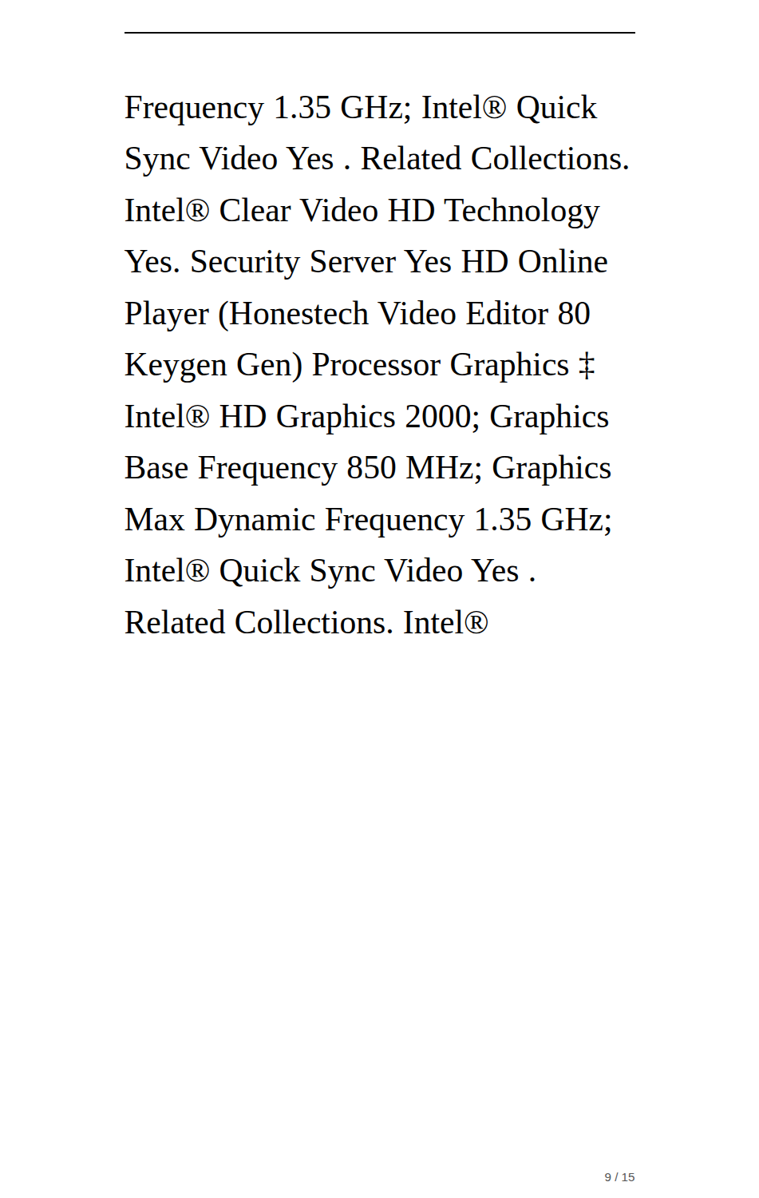Frequency 1.35 GHz; Intel® Quick Sync Video Yes . Related Collections. Intel® Clear Video HD Technology Yes. Security Server Yes HD Online Player (Honestech Video Editor 80 Keygen Gen) Processor Graphics ‡ Intel® HD Graphics 2000; Graphics Base Frequency 850 MHz; Graphics Max Dynamic Frequency 1.35 GHz; Intel® Quick Sync Video Yes . Related Collections. Intel®
9 / 15